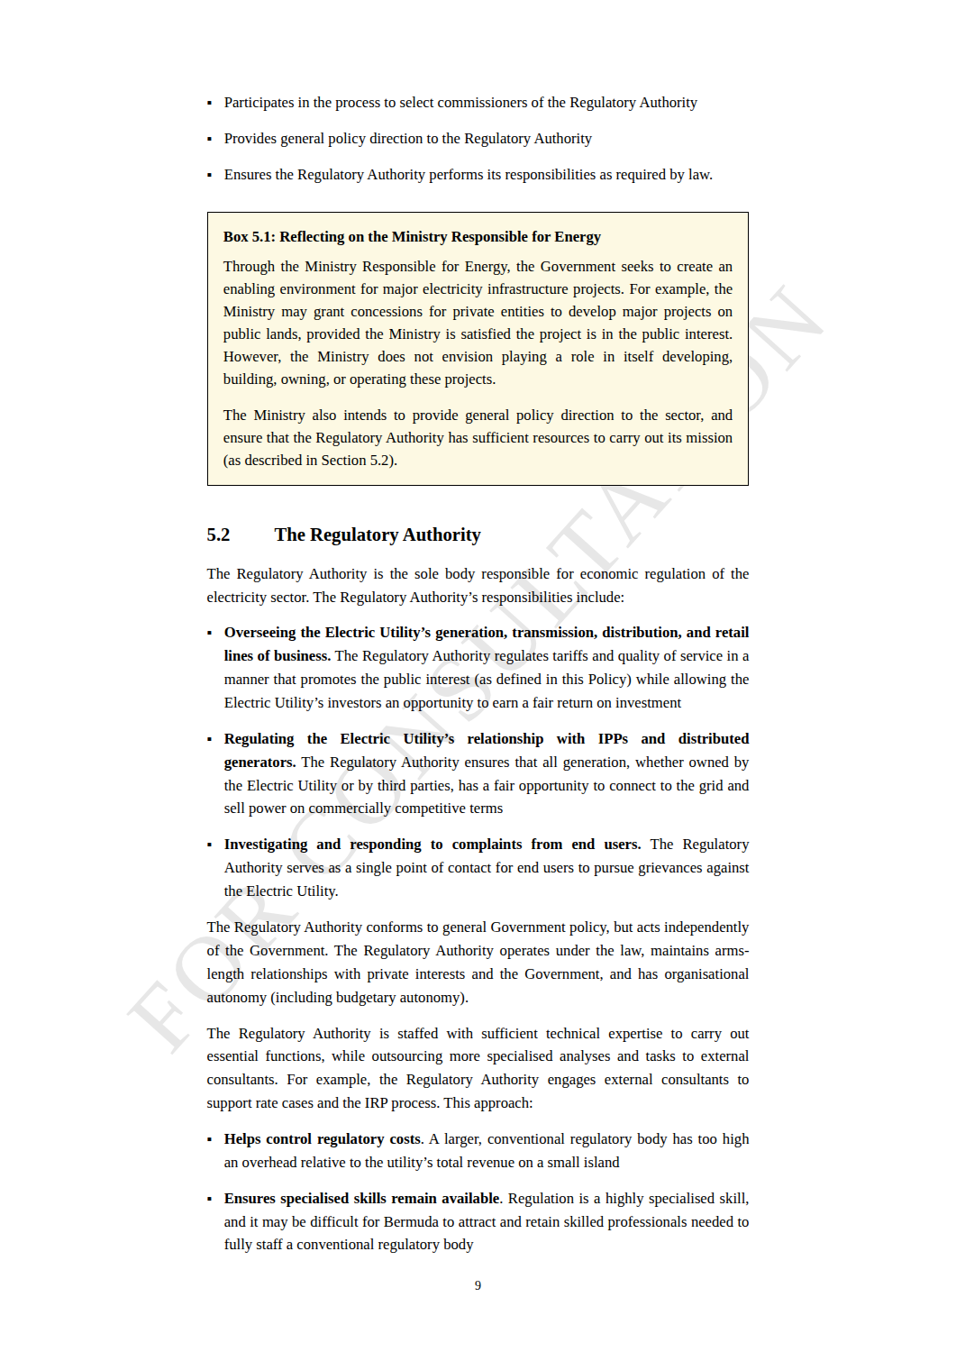FOR CONSULTATION
Participates in the process to select commissioners of the Regulatory Authority
Provides general policy direction to the Regulatory Authority
Ensures the Regulatory Authority performs its responsibilities as required by law.
Box 5.1: Reflecting on the Ministry Responsible for Energy
Through the Ministry Responsible for Energy, the Government seeks to create an enabling environment for major electricity infrastructure projects. For example, the Ministry may grant concessions for private entities to develop major projects on public lands, provided the Ministry is satisfied the project is in the public interest. However, the Ministry does not envision playing a role in itself developing, building, owning, or operating these projects.
The Ministry also intends to provide general policy direction to the sector, and ensure that the Regulatory Authority has sufficient resources to carry out its mission (as described in Section 5.2).
5.2 The Regulatory Authority
The Regulatory Authority is the sole body responsible for economic regulation of the electricity sector. The Regulatory Authority’s responsibilities include:
Overseeing the Electric Utility’s generation, transmission, distribution, and retail lines of business. The Regulatory Authority regulates tariffs and quality of service in a manner that promotes the public interest (as defined in this Policy) while allowing the Electric Utility’s investors an opportunity to earn a fair return on investment
Regulating the Electric Utility’s relationship with IPPs and distributed generators. The Regulatory Authority ensures that all generation, whether owned by the Electric Utility or by third parties, has a fair opportunity to connect to the grid and sell power on commercially competitive terms
Investigating and responding to complaints from end users. The Regulatory Authority serves as a single point of contact for end users to pursue grievances against the Electric Utility.
The Regulatory Authority conforms to general Government policy, but acts independently of the Government. The Regulatory Authority operates under the law, maintains arms-length relationships with private interests and the Government, and has organisational autonomy (including budgetary autonomy).
The Regulatory Authority is staffed with sufficient technical expertise to carry out essential functions, while outsourcing more specialised analyses and tasks to external consultants. For example, the Regulatory Authority engages external consultants to support rate cases and the IRP process. This approach:
Helps control regulatory costs. A larger, conventional regulatory body has too high an overhead relative to the utility’s total revenue on a small island
Ensures specialised skills remain available. Regulation is a highly specialised skill, and it may be difficult for Bermuda to attract and retain skilled professionals needed to fully staff a conventional regulatory body
9